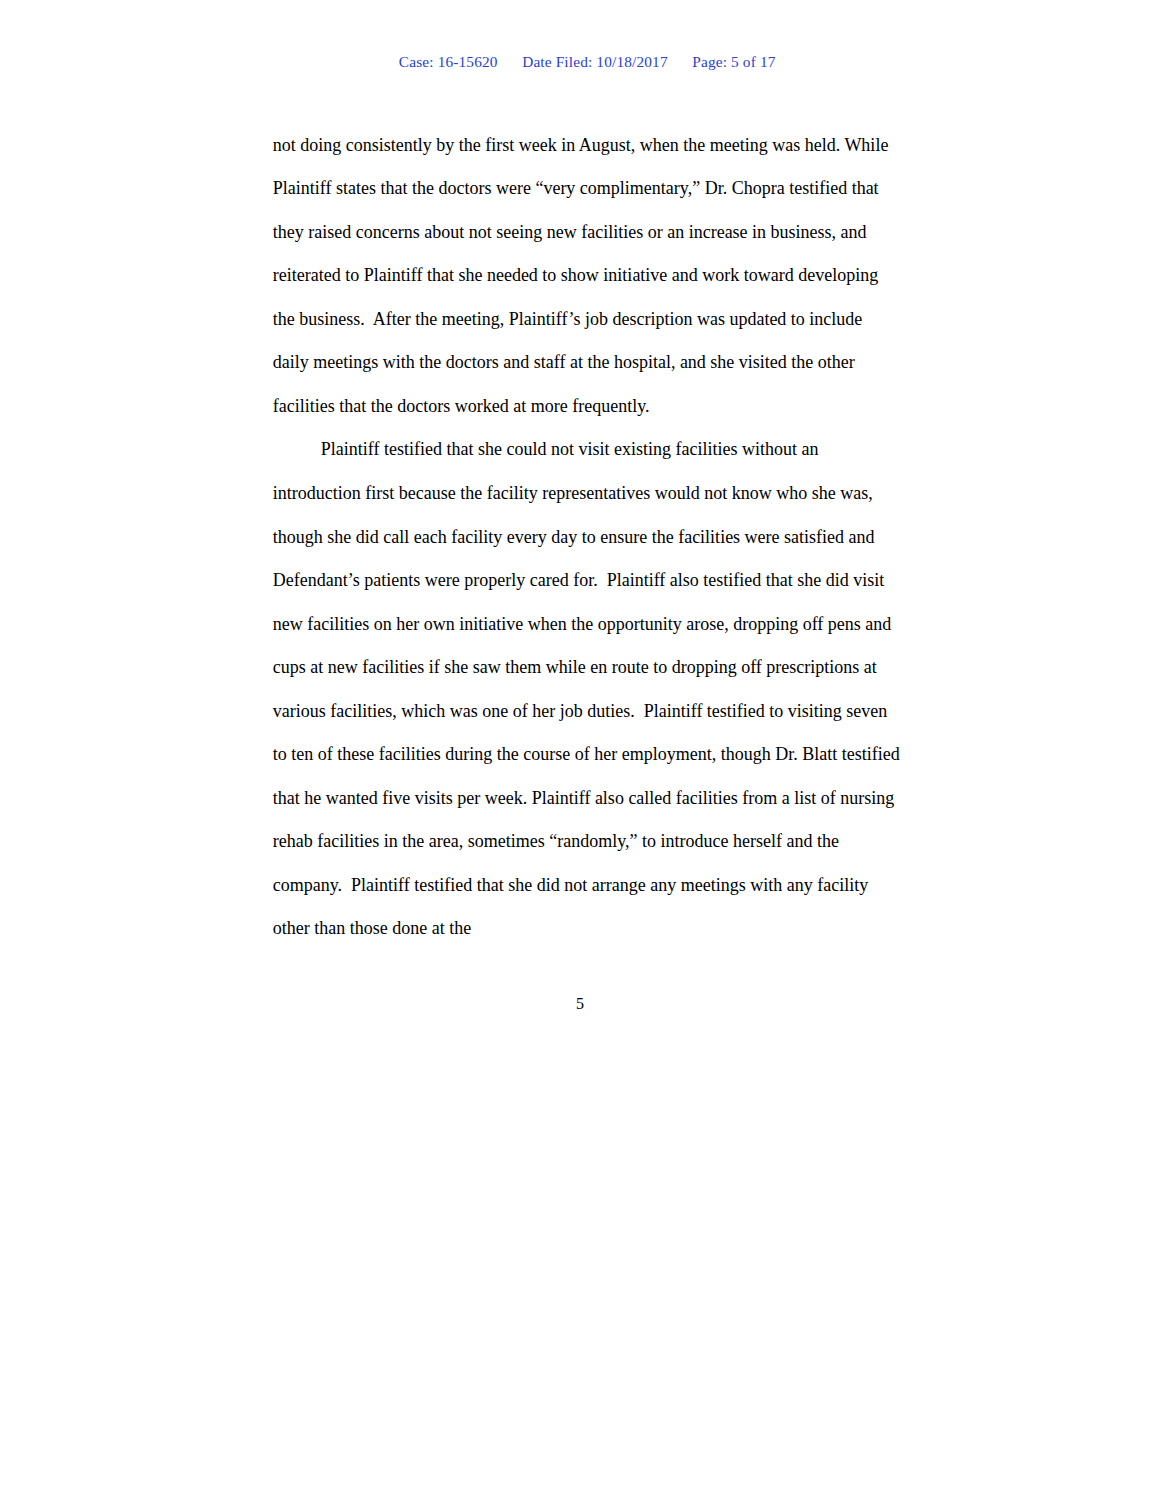Case: 16-15620 Date Filed: 10/18/2017 Page: 5 of 17
not doing consistently by the first week in August, when the meeting was held. While Plaintiff states that the doctors were “very complimentary,” Dr. Chopra testified that they raised concerns about not seeing new facilities or an increase in business, and reiterated to Plaintiff that she needed to show initiative and work toward developing the business. After the meeting, Plaintiff’s job description was updated to include daily meetings with the doctors and staff at the hospital, and she visited the other facilities that the doctors worked at more frequently.
Plaintiff testified that she could not visit existing facilities without an introduction first because the facility representatives would not know who she was, though she did call each facility every day to ensure the facilities were satisfied and Defendant’s patients were properly cared for. Plaintiff also testified that she did visit new facilities on her own initiative when the opportunity arose, dropping off pens and cups at new facilities if she saw them while en route to dropping off prescriptions at various facilities, which was one of her job duties. Plaintiff testified to visiting seven to ten of these facilities during the course of her employment, though Dr. Blatt testified that he wanted five visits per week. Plaintiff also called facilities from a list of nursing rehab facilities in the area, sometimes “randomly,” to introduce herself and the company. Plaintiff testified that she did not arrange any meetings with any facility other than those done at the
5